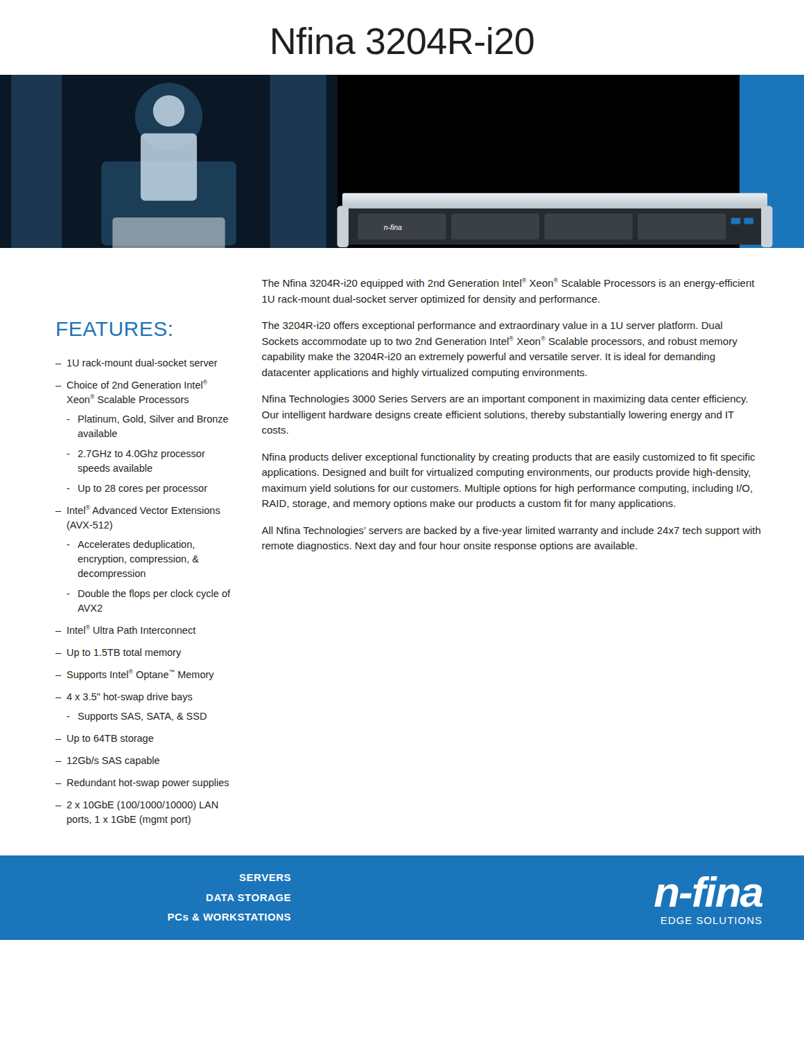Nfina 3204R-i20
FEATURES:
1U rack-mount dual-socket server
Choice of 2nd Generation Intel® Xeon® Scalable Processors
Platinum, Gold, Silver and Bronze available
2.7GHz to 4.0Ghz processor speeds available
Up to 28 cores per processor
Intel® Advanced Vector Extensions (AVX-512)
Accelerates deduplication, encryption, compression, & decompression
Double the flops per clock cycle of AVX2
Intel® Ultra Path Interconnect
Up to 1.5TB total memory
Supports Intel® Optane™ Memory
4 x 3.5" hot-swap drive bays
Supports SAS, SATA, & SSD
Up to 64TB storage
12Gb/s SAS capable
Redundant hot-swap power supplies
2 x 10GbE (100/1000/10000) LAN ports, 1 x 1GbE (mgmt port)
The Nfina 3204R-i20 equipped with 2nd Generation Intel® Xeon® Scalable Processors is an energy-efficient 1U rack-mount dual-socket server optimized for density and performance.
The 3204R-i20 offers exceptional performance and extraordinary value in a 1U server platform. Dual Sockets accommodate up to two 2nd Generation Intel® Xeon® Scalable processors, and robust memory capability make the 3204R-i20 an extremely powerful and versatile server. It is ideal for demanding datacenter applications and highly virtualized computing environments.
Nfina Technologies 3000 Series Servers are an important component in maximizing data center efficiency. Our intelligent hardware designs create efficient solutions, thereby substantially lowering energy and IT costs.
Nfina products deliver exceptional functionality by creating products that are easily customized to fit specific applications. Designed and built for virtualized computing environments, our products provide high-density, maximum yield solutions for our customers. Multiple options for high performance computing, including I/O, RAID, storage, and memory options make our products a custom fit for many applications.
All Nfina Technologies’ servers are backed by a five-year limited warranty and include 24x7 tech support with remote diagnostics. Next day and four hour onsite response options are available.
SERVERS
DATA STORAGE
PCs & WORKSTATIONS
n-fina EDGE SOLUTIONS